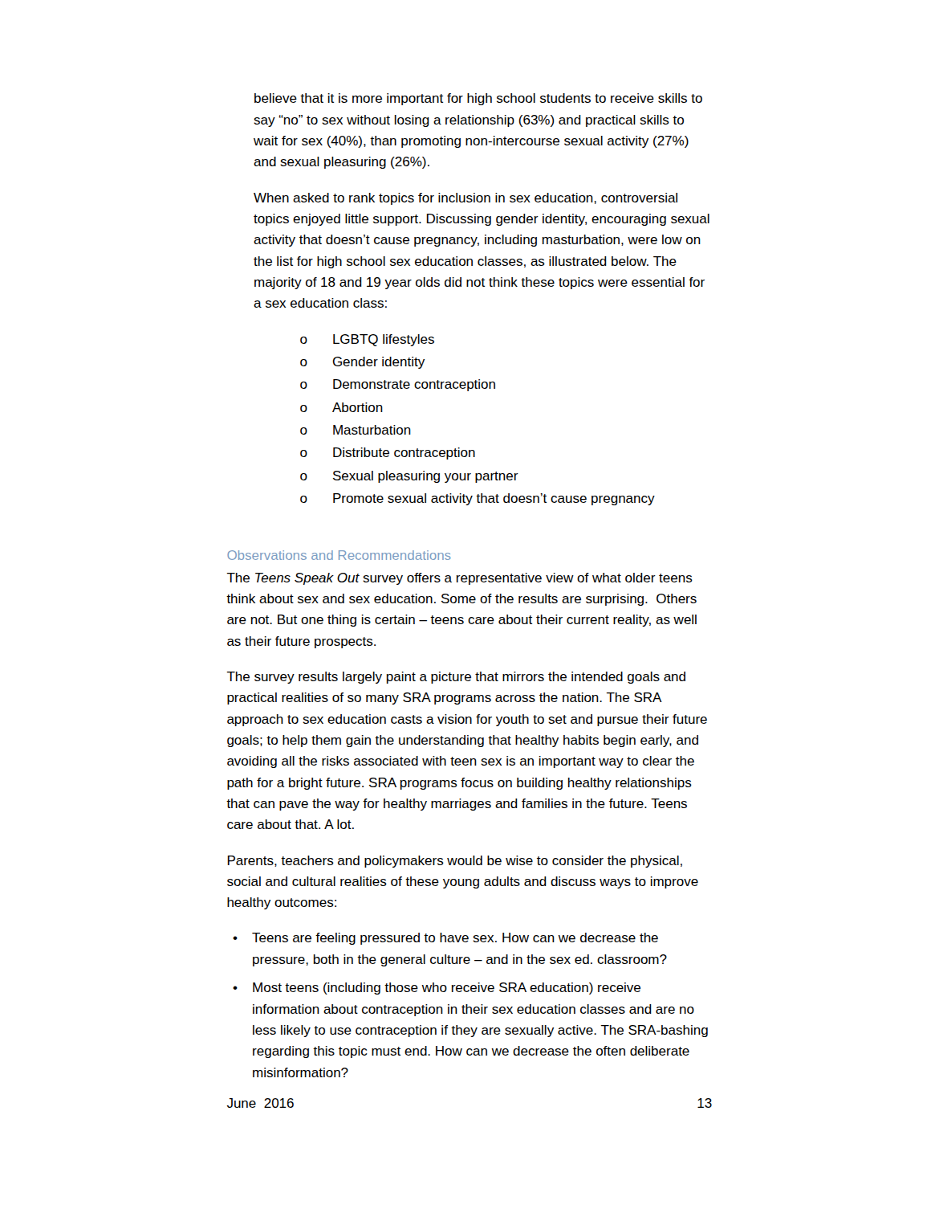believe that it is more important for high school students to receive skills to say “no” to sex without losing a relationship (63%) and practical skills to wait for sex (40%), than promoting non-intercourse sexual activity (27%) and sexual pleasuring (26%).
When asked to rank topics for inclusion in sex education, controversial topics enjoyed little support. Discussing gender identity, encouraging sexual activity that doesn’t cause pregnancy, including masturbation, were low on the list for high school sex education classes, as illustrated below. The majority of 18 and 19 year olds did not think these topics were essential for a sex education class:
LGBTQ lifestyles
Gender identity
Demonstrate contraception
Abortion
Masturbation
Distribute contraception
Sexual pleasuring your partner
Promote sexual activity that doesn’t cause pregnancy
Observations and Recommendations
The Teens Speak Out survey offers a representative view of what older teens think about sex and sex education. Some of the results are surprising. Others are not. But one thing is certain – teens care about their current reality, as well as their future prospects.
The survey results largely paint a picture that mirrors the intended goals and practical realities of so many SRA programs across the nation. The SRA approach to sex education casts a vision for youth to set and pursue their future goals; to help them gain the understanding that healthy habits begin early, and avoiding all the risks associated with teen sex is an important way to clear the path for a bright future. SRA programs focus on building healthy relationships that can pave the way for healthy marriages and families in the future. Teens care about that. A lot.
Parents, teachers and policymakers would be wise to consider the physical, social and cultural realities of these young adults and discuss ways to improve healthy outcomes:
Teens are feeling pressured to have sex. How can we decrease the pressure, both in the general culture – and in the sex ed. classroom?
Most teens (including those who receive SRA education) receive information about contraception in their sex education classes and are no less likely to use contraception if they are sexually active. The SRA-bashing regarding this topic must end. How can we decrease the often deliberate misinformation?
June 2016 13